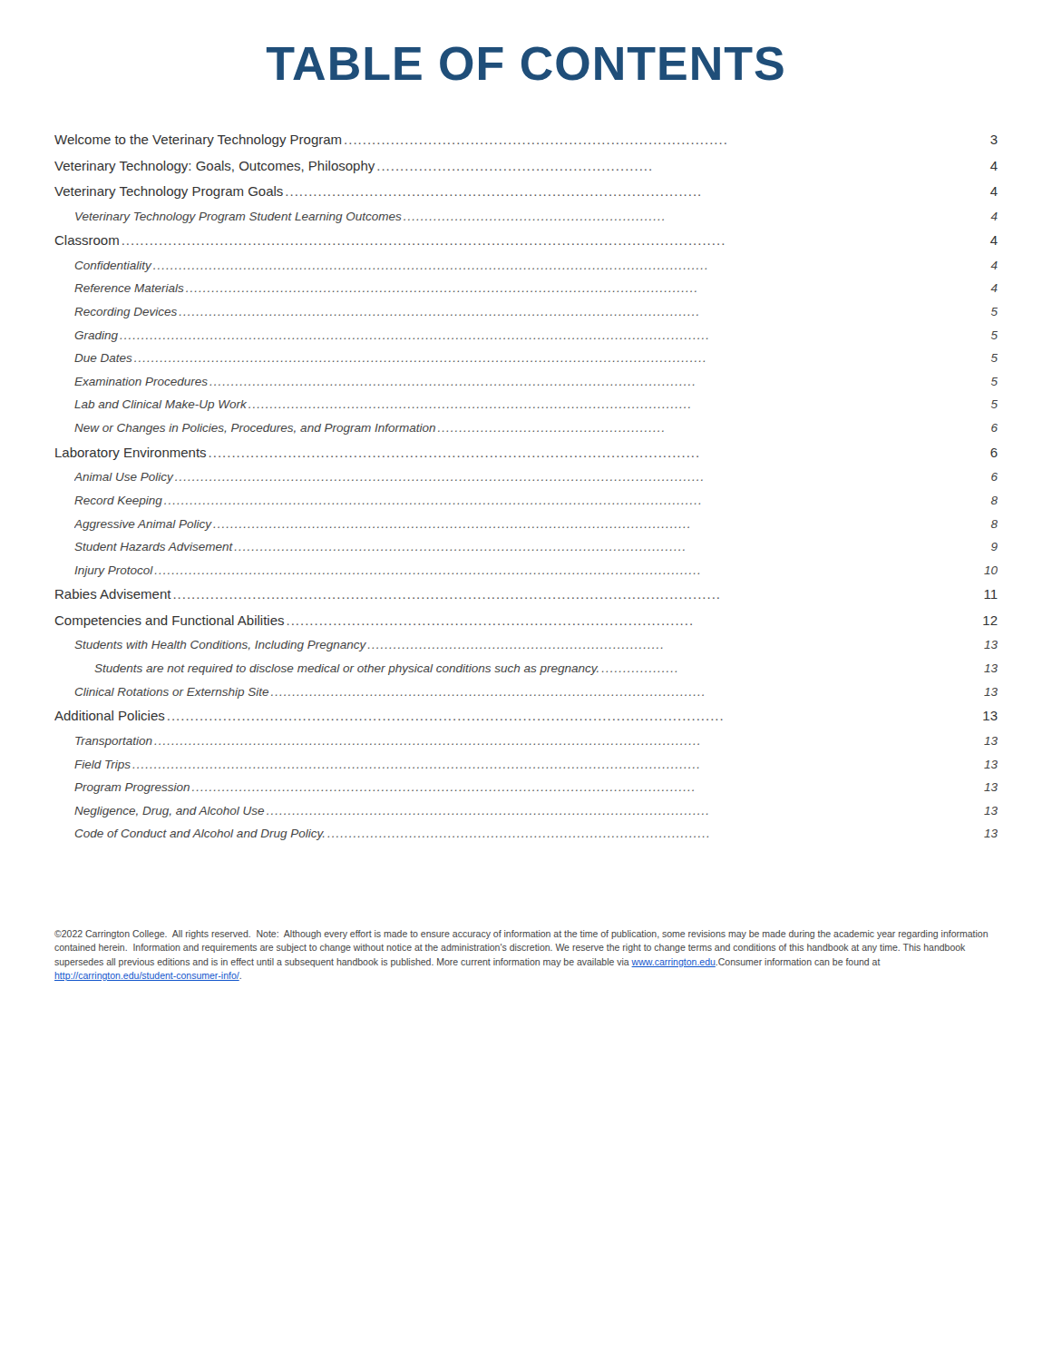TABLE OF CONTENTS
Welcome to the Veterinary Technology Program.................................................................................. 3
Veterinary Technology: Goals, Outcomes, Philosophy........................................................... 4
Veterinary Technology Program Goals......................................................................................... 4
Veterinary Technology Program Student Learning Outcomes............................................................. 4
Classroom................................................................................................................................. 4
Confidentiality................................................................................................................................. 4
Reference Materials....................................................................................................................... 4
Recording Devices......................................................................................................................... 5
Grading......................................................................................................................................... 5
Due Dates..................................................................................................................................... 5
Examination Procedures................................................................................................................. 5
Lab and Clinical Make-Up Work....................................................................................................... 5
New or Changes in Policies, Procedures, and Program Information..................................................... 6
Laboratory Environments......................................................................................................... 6
Animal Use Policy........................................................................................................................... 6
Record Keeping............................................................................................................................. 8
Aggressive Animal Policy............................................................................................................... 8
Student Hazards Advisement......................................................................................................... 9
Injury Protocol............................................................................................................................... 10
Rabies Advisement..................................................................................................................... 11
Competencies and Functional Abilities....................................................................................... 12
Students with Health Conditions, Including Pregnancy..................................................................... 13
Students are not required to disclose medical or other physical conditions such as pregnancy................... 13
Clinical Rotations or Externship Site..................................................................................................... 13
Additional Policies....................................................................................................................... 13
Transportation............................................................................................................................... 13
Field Trips.................................................................................................................................... 13
Program Progression..................................................................................................................... 13
Negligence, Drug, and Alcohol Use....................................................................................................... 13
Code of Conduct and Alcohol and Drug Policy.......................................................................................... 13
©2022 Carrington College. All rights reserved. Note: Although every effort is made to ensure accuracy of information at the time of publication, some revisions may be made during the academic year regarding information contained herein. Information and requirements are subject to change without notice at the administration's discretion. We reserve the right to change terms and conditions of this handbook at any time. This handbook supersedes all previous editions and is in effect until a subsequent handbook is published. More current information may be available via www.carrington.edu.Consumer information can be found at http://carrington.edu/student-consumer-info/.